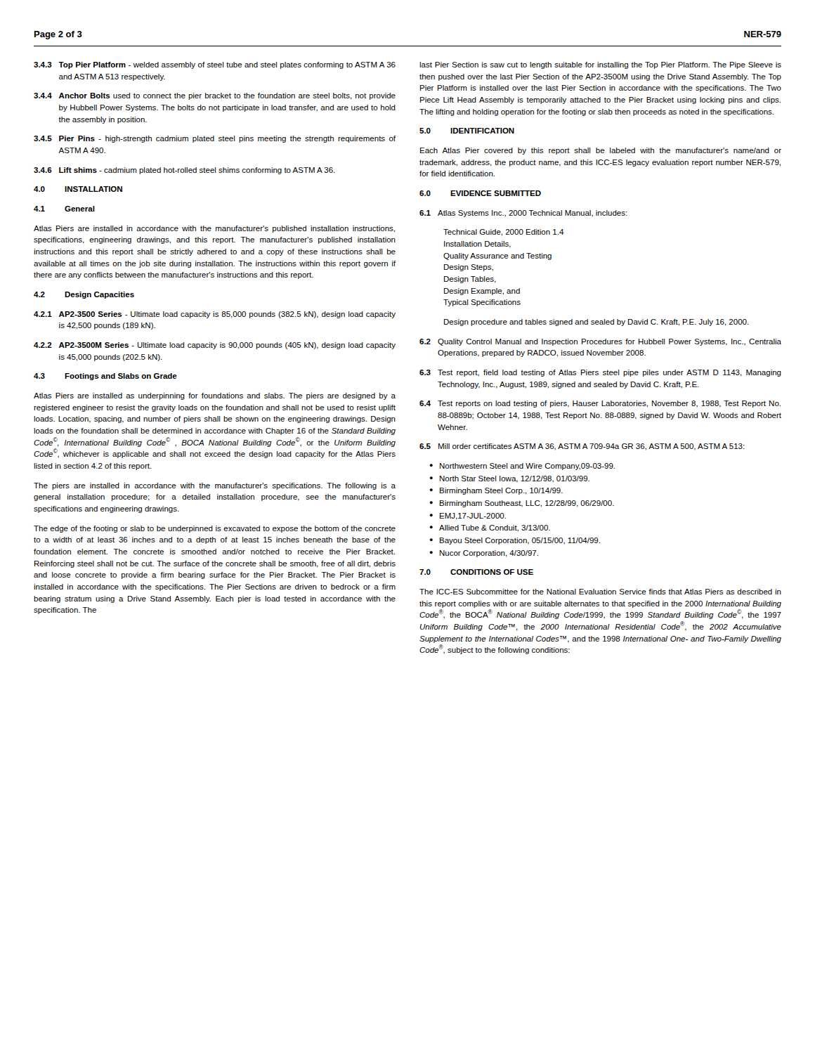Page 2 of 3 NER-579
3.4.3 Top Pier Platform - welded assembly of steel tube and steel plates conforming to ASTM A 36 and ASTM A 513 respectively.
3.4.4 Anchor Bolts used to connect the pier bracket to the foundation are steel bolts, not provide by Hubbell Power Systems. The bolts do not participate in load transfer, and are used to hold the assembly in position.
3.4.5 Pier Pins - high-strength cadmium plated steel pins meeting the strength requirements of ASTM A 490.
3.4.6 Lift shims - cadmium plated hot-rolled steel shims conforming to ASTM A 36.
4.0 INSTALLATION
4.1 General
Atlas Piers are installed in accordance with the manufacturer's published installation instructions, specifications, engineering drawings, and this report. The manufacturer's published installation instructions and this report shall be strictly adhered to and a copy of these instructions shall be available at all times on the job site during installation. The instructions within this report govern if there are any conflicts between the manufacturer's instructions and this report.
4.2 Design Capacities
4.2.1 AP2-3500 Series - Ultimate load capacity is 85,000 pounds (382.5 kN), design load capacity is 42,500 pounds (189 kN).
4.2.2 AP2-3500M Series - Ultimate load capacity is 90,000 pounds (405 kN), design load capacity is 45,000 pounds (202.5 kN).
4.3 Footings and Slabs on Grade
Atlas Piers are installed as underpinning for foundations and slabs. The piers are designed by a registered engineer to resist the gravity loads on the foundation and shall not be used to resist uplift loads. Location, spacing, and number of piers shall be shown on the engineering drawings. Design loads on the foundation shall be determined in accordance with Chapter 16 of the Standard Building Code©, International Building Code© , BOCA National Building Code©, or the Uniform Building Code©, whichever is applicable and shall not exceed the design load capacity for the Atlas Piers listed in section 4.2 of this report.
The piers are installed in accordance with the manufacturer's specifications. The following is a general installation procedure; for a detailed installation procedure, see the manufacturer's specifications and engineering drawings.
The edge of the footing or slab to be underpinned is excavated to expose the bottom of the concrete to a width of at least 36 inches and to a depth of at least 15 inches beneath the base of the foundation element. The concrete is smoothed and/or notched to receive the Pier Bracket. Reinforcing steel shall not be cut. The surface of the concrete shall be smooth, free of all dirt, debris and loose concrete to provide a firm bearing surface for the Pier Bracket. The Pier Bracket is installed in accordance with the specifications. The Pier Sections are driven to bedrock or a firm bearing stratum using a Drive Stand Assembly. Each pier is load tested in accordance with the specification. The
last Pier Section is saw cut to length suitable for installing the Top Pier Platform. The Pipe Sleeve is then pushed over the last Pier Section of the AP2-3500M using the Drive Stand Assembly. The Top Pier Platform is installed over the last Pier Section in accordance with the specifications. The Two Piece Lift Head Assembly is temporarily attached to the Pier Bracket using locking pins and clips. The lifting and holding operation for the footing or slab then proceeds as noted in the specifications.
5.0 IDENTIFICATION
Each Atlas Pier covered by this report shall be labeled with the manufacturer's name/and or trademark, address, the product name, and this ICC-ES legacy evaluation report number NER-579, for field identification.
6.0 EVIDENCE SUBMITTED
6.1 Atlas Systems Inc., 2000 Technical Manual, includes:
Technical Guide, 2000 Edition 1.4
Installation Details,
Quality Assurance and Testing
Design Steps,
Design Tables,
Design Example, and
Typical Specifications
Design procedure and tables signed and sealed by David C. Kraft, P.E. July 16, 2000.
6.2 Quality Control Manual and Inspection Procedures for Hubbell Power Systems, Inc., Centralia Operations, prepared by RADCO, issued November 2008.
6.3 Test report, field load testing of Atlas Piers steel pipe piles under ASTM D 1143, Managing Technology, Inc., August, 1989, signed and sealed by David C. Kraft, P.E.
6.4 Test reports on load testing of piers, Hauser Laboratories, November 8, 1988, Test Report No. 88-0889b; October 14, 1988, Test Report No. 88-0889, signed by David W. Woods and Robert Wehner.
6.5 Mill order certificates ASTM A 36, ASTM A 709-94a GR 36, ASTM A 500, ASTM A 513:
Northwestern Steel and Wire Company,09-03-99.
North Star Steel Iowa, 12/12/98, 01/03/99.
Birmingham Steel Corp., 10/14/99.
Birmingham Southeast, LLC, 12/28/99, 06/29/00.
EMJ,17-JUL-2000.
Allied Tube & Conduit, 3/13/00.
Bayou Steel Corporation, 05/15/00, 11/04/99.
Nucor Corporation, 4/30/97.
7.0 CONDITIONS OF USE
The ICC-ES Subcommittee for the National Evaluation Service finds that Atlas Piers as described in this report complies with or are suitable alternates to that specified in the 2000 International Building Code®, the BOCA® National Building Code/1999, the 1999 Standard Building Code©, the 1997 Uniform Building Code™, the 2000 International Residential Code®, the 2002 Accumulative Supplement to the International Codes™, and the 1998 International One- and Two-Family Dwelling Code®, subject to the following conditions: